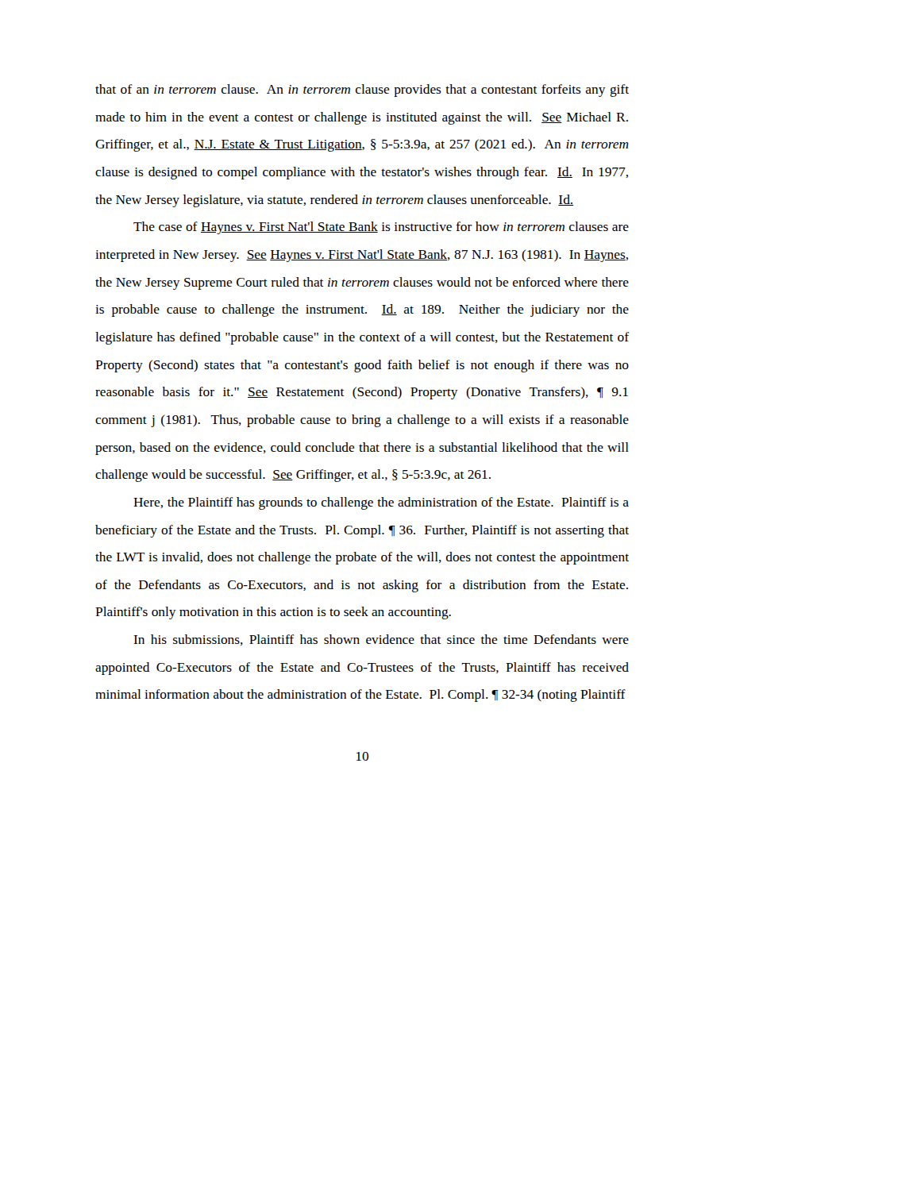that of an in terrorem clause. An in terrorem clause provides that a contestant forfeits any gift made to him in the event a contest or challenge is instituted against the will. See Michael R. Griffinger, et al., N.J. Estate & Trust Litigation, § 5-5:3.9a, at 257 (2021 ed.). An in terrorem clause is designed to compel compliance with the testator's wishes through fear. Id. In 1977, the New Jersey legislature, via statute, rendered in terrorem clauses unenforceable. Id.
The case of Haynes v. First Nat'l State Bank is instructive for how in terrorem clauses are interpreted in New Jersey. See Haynes v. First Nat'l State Bank, 87 N.J. 163 (1981). In Haynes, the New Jersey Supreme Court ruled that in terrorem clauses would not be enforced where there is probable cause to challenge the instrument. Id. at 189. Neither the judiciary nor the legislature has defined "probable cause" in the context of a will contest, but the Restatement of Property (Second) states that "a contestant's good faith belief is not enough if there was no reasonable basis for it." See Restatement (Second) Property (Donative Transfers), ¶ 9.1 comment j (1981). Thus, probable cause to bring a challenge to a will exists if a reasonable person, based on the evidence, could conclude that there is a substantial likelihood that the will challenge would be successful. See Griffinger, et al., § 5-5:3.9c, at 261.
Here, the Plaintiff has grounds to challenge the administration of the Estate. Plaintiff is a beneficiary of the Estate and the Trusts. Pl. Compl. ¶ 36. Further, Plaintiff is not asserting that the LWT is invalid, does not challenge the probate of the will, does not contest the appointment of the Defendants as Co-Executors, and is not asking for a distribution from the Estate. Plaintiff's only motivation in this action is to seek an accounting.
In his submissions, Plaintiff has shown evidence that since the time Defendants were appointed Co-Executors of the Estate and Co-Trustees of the Trusts, Plaintiff has received minimal information about the administration of the Estate. Pl. Compl. ¶ 32-34 (noting Plaintiff
10